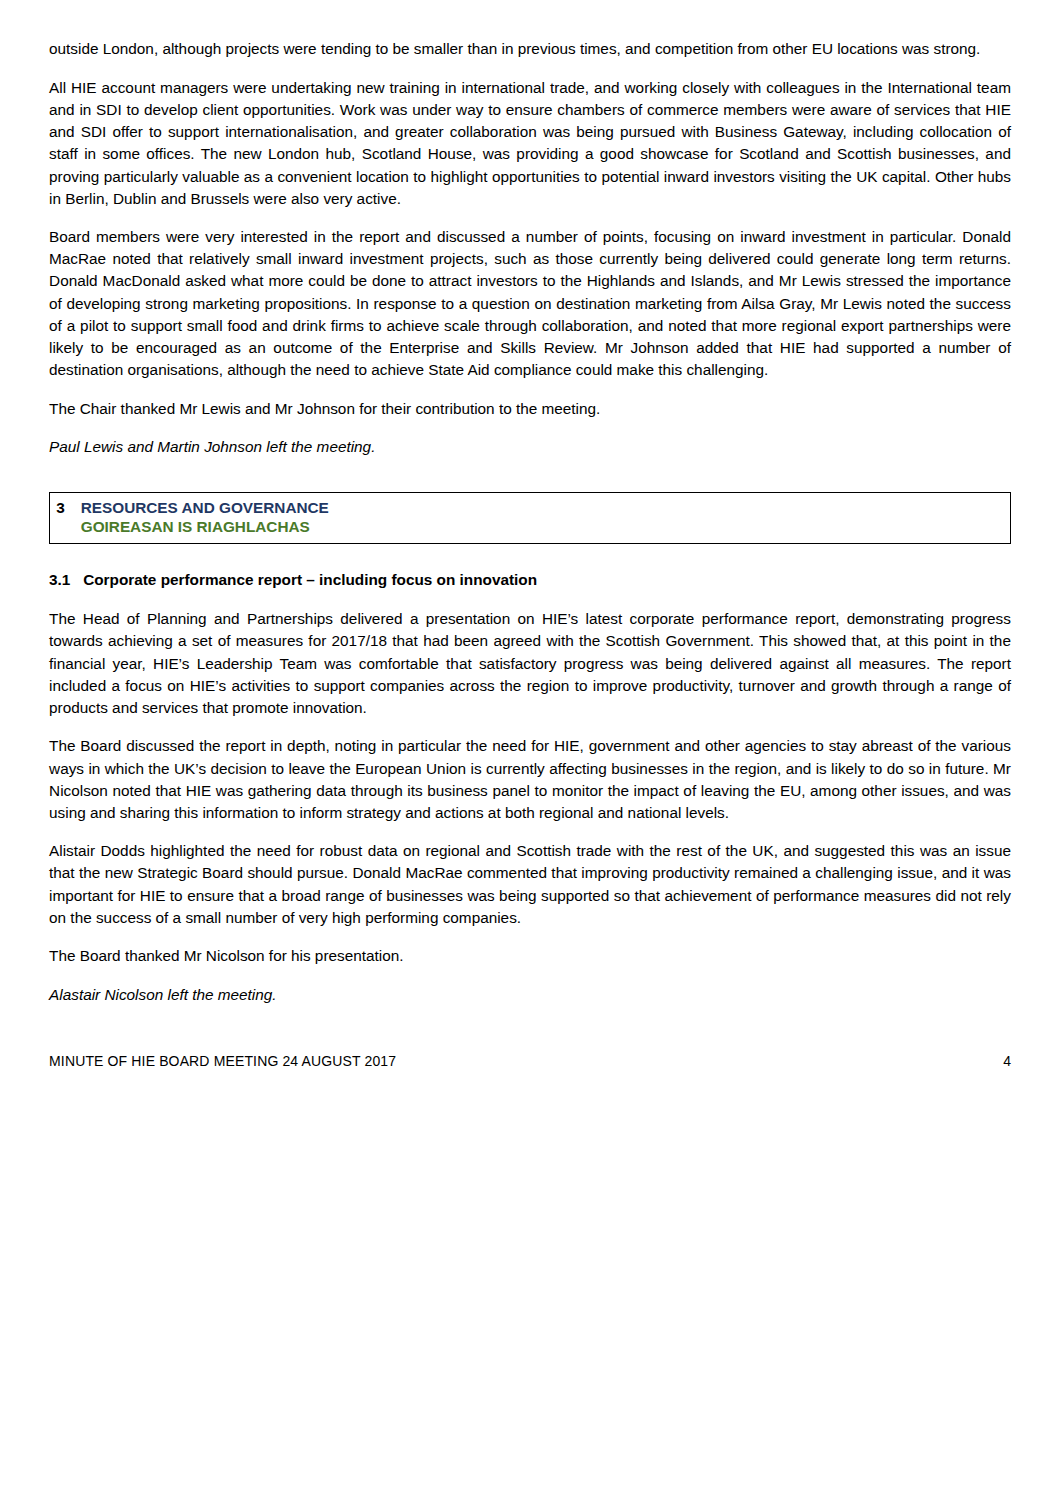outside London, although projects were tending to be smaller than in previous times, and competition from other EU locations was strong.
All HIE account managers were undertaking new training in international trade, and working closely with colleagues in the International team and in SDI to develop client opportunities. Work was under way to ensure chambers of commerce members were aware of services that HIE and SDI offer to support internationalisation, and greater collaboration was being pursued with Business Gateway, including collocation of staff in some offices. The new London hub, Scotland House, was providing a good showcase for Scotland and Scottish businesses, and proving particularly valuable as a convenient location to highlight opportunities to potential inward investors visiting the UK capital. Other hubs in Berlin, Dublin and Brussels were also very active.
Board members were very interested in the report and discussed a number of points, focusing on inward investment in particular. Donald MacRae noted that relatively small inward investment projects, such as those currently being delivered could generate long term returns. Donald MacDonald asked what more could be done to attract investors to the Highlands and Islands, and Mr Lewis stressed the importance of developing strong marketing propositions. In response to a question on destination marketing from Ailsa Gray, Mr Lewis noted the success of a pilot to support small food and drink firms to achieve scale through collaboration, and noted that more regional export partnerships were likely to be encouraged as an outcome of the Enterprise and Skills Review. Mr Johnson added that HIE had supported a number of destination organisations, although the need to achieve State Aid compliance could make this challenging.
The Chair thanked Mr Lewis and Mr Johnson for their contribution to the meeting.
Paul Lewis and Martin Johnson left the meeting.
3 RESOURCES AND GOVERNANCE GOIREASAN IS RIAGHLACHAS
3.1 Corporate performance report – including focus on innovation
The Head of Planning and Partnerships delivered a presentation on HIE’s latest corporate performance report, demonstrating progress towards achieving a set of measures for 2017/18 that had been agreed with the Scottish Government. This showed that, at this point in the financial year, HIE’s Leadership Team was comfortable that satisfactory progress was being delivered against all measures. The report included a focus on HIE’s activities to support companies across the region to improve productivity, turnover and growth through a range of products and services that promote innovation.
The Board discussed the report in depth, noting in particular the need for HIE, government and other agencies to stay abreast of the various ways in which the UK’s decision to leave the European Union is currently affecting businesses in the region, and is likely to do so in future. Mr Nicolson noted that HIE was gathering data through its business panel to monitor the impact of leaving the EU, among other issues, and was using and sharing this information to inform strategy and actions at both regional and national levels.
Alistair Dodds highlighted the need for robust data on regional and Scottish trade with the rest of the UK, and suggested this was an issue that the new Strategic Board should pursue. Donald MacRae commented that improving productivity remained a challenging issue, and it was important for HIE to ensure that a broad range of businesses was being supported so that achievement of performance measures did not rely on the success of a small number of very high performing companies.
The Board thanked Mr Nicolson for his presentation.
Alastair Nicolson left the meeting.
MINUTE OF HIE BOARD MEETING 24 AUGUST 2017 4